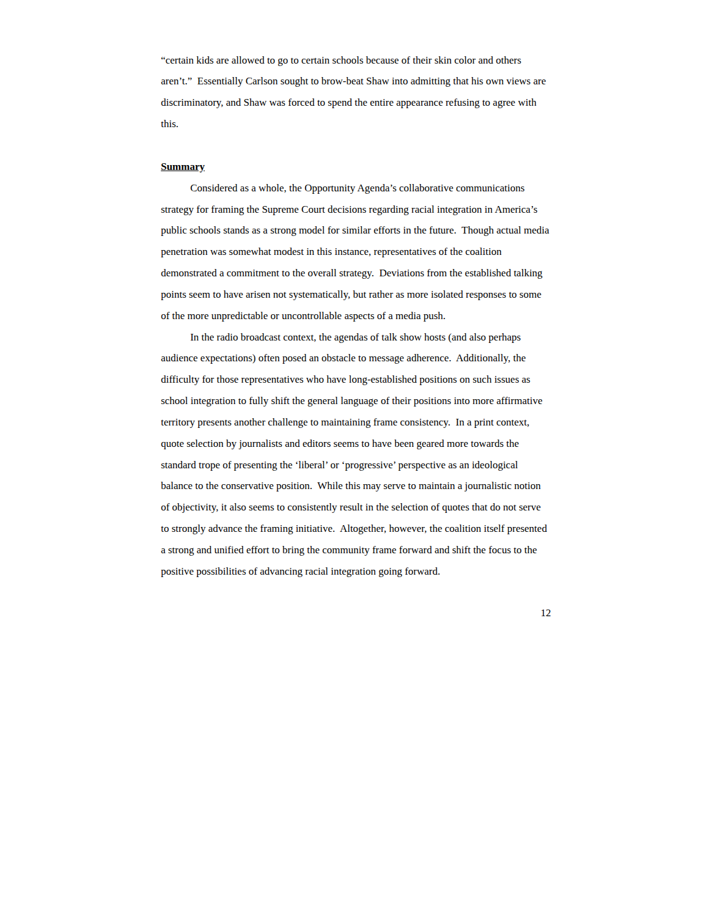“certain kids are allowed to go to certain schools because of their skin color and others aren’t.” Essentially Carlson sought to brow-beat Shaw into admitting that his own views are discriminatory, and Shaw was forced to spend the entire appearance refusing to agree with this.
Summary
Considered as a whole, the Opportunity Agenda’s collaborative communications strategy for framing the Supreme Court decisions regarding racial integration in America’s public schools stands as a strong model for similar efforts in the future. Though actual media penetration was somewhat modest in this instance, representatives of the coalition demonstrated a commitment to the overall strategy. Deviations from the established talking points seem to have arisen not systematically, but rather as more isolated responses to some of the more unpredictable or uncontrollable aspects of a media push.
In the radio broadcast context, the agendas of talk show hosts (and also perhaps audience expectations) often posed an obstacle to message adherence. Additionally, the difficulty for those representatives who have long-established positions on such issues as school integration to fully shift the general language of their positions into more affirmative territory presents another challenge to maintaining frame consistency. In a print context, quote selection by journalists and editors seems to have been geared more towards the standard trope of presenting the ‘liberal’ or ‘progressive’ perspective as an ideological balance to the conservative position. While this may serve to maintain a journalistic notion of objectivity, it also seems to consistently result in the selection of quotes that do not serve to strongly advance the framing initiative. Altogether, however, the coalition itself presented a strong and unified effort to bring the community frame forward and shift the focus to the positive possibilities of advancing racial integration going forward.
12